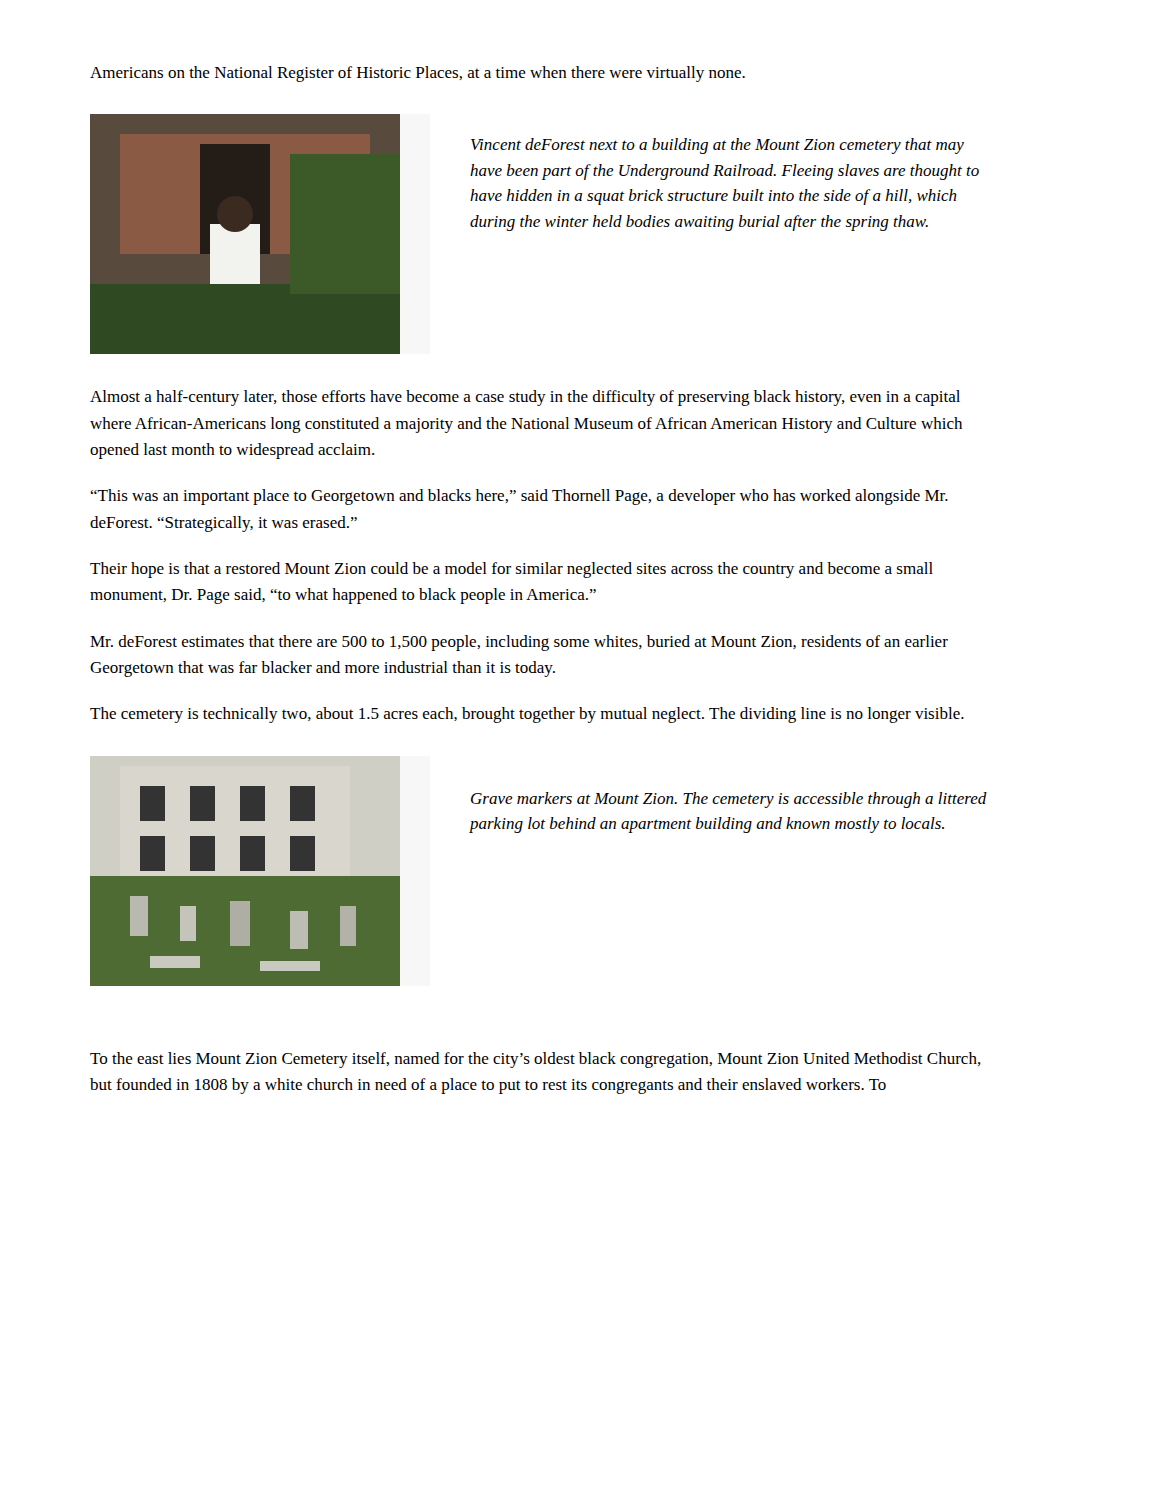Americans on the National Register of Historic Places, at a time when there were virtually none.
Vincent deForest next to a building at the Mount Zion cemetery that may have been part of the Underground Railroad. Fleeing slaves are thought to have hidden in a squat brick structure built into the side of a hill, which during the winter held bodies awaiting burial after the spring thaw.
Almost a half-century later, those efforts have become a case study in the difficulty of preserving black history, even in a capital where African-Americans long constituted a majority and the National Museum of African American History and Culture which opened last month to widespread acclaim.
“This was an important place to Georgetown and blacks here,” said Thornell Page, a developer who has worked alongside Mr. deForest. “Strategically, it was erased.”
Their hope is that a restored Mount Zion could be a model for similar neglected sites across the country and become a small monument, Dr. Page said, “to what happened to black people in America.”
Mr. deForest estimates that there are 500 to 1,500 people, including some whites, buried at Mount Zion, residents of an earlier Georgetown that was far blacker and more industrial than it is today.
The cemetery is technically two, about 1.5 acres each, brought together by mutual neglect. The dividing line is no longer visible.
Grave markers at Mount Zion. The cemetery is accessible through a littered parking lot behind an apartment building and known mostly to locals.
To the east lies Mount Zion Cemetery itself, named for the city’s oldest black congregation, Mount Zion United Methodist Church, but founded in 1808 by a white church in need of a place to put to rest its congregants and their enslaved workers. To